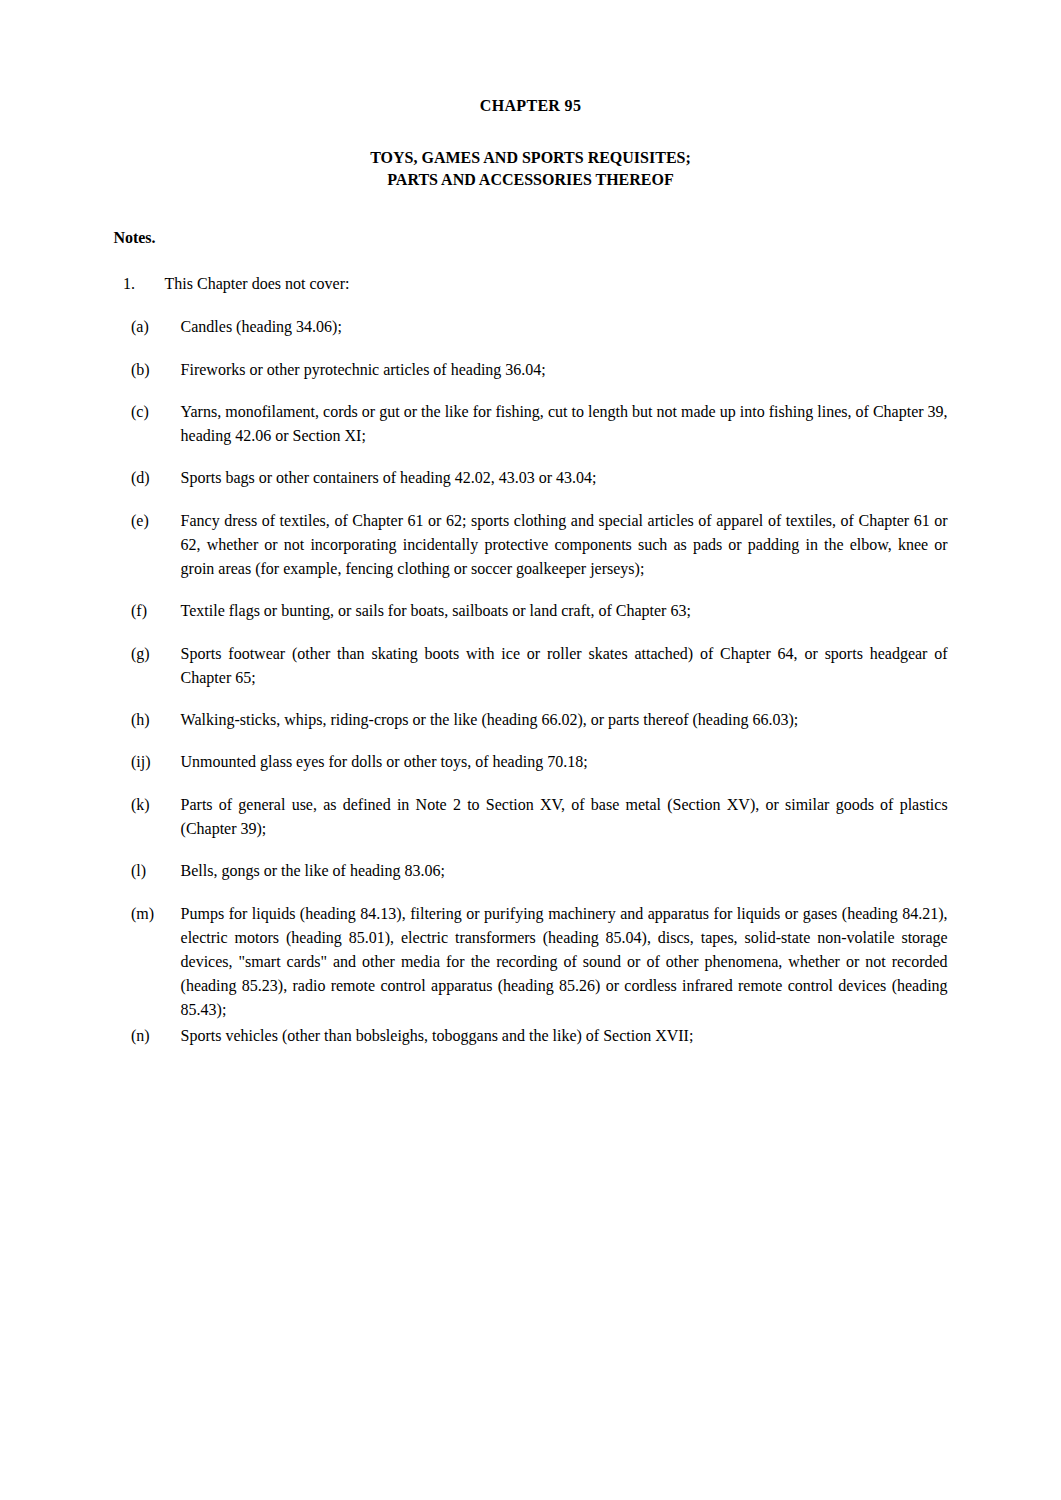CHAPTER 95
TOYS, GAMES AND SPORTS REQUISITES;
PARTS AND ACCESSORIES THEREOF
Notes.
1.
This Chapter does not cover:
(a) Candles (heading 34.06);
(b) Fireworks or other pyrotechnic articles of heading 36.04;
(c) Yarns, monofilament, cords or gut or the like for fishing, cut to length but not made up into fishing lines, of Chapter 39, heading 42.06 or Section XI;
(d) Sports bags or other containers of heading 42.02, 43.03 or 43.04;
(e) Fancy dress of textiles, of Chapter 61 or 62; sports clothing and special articles of apparel of textiles, of Chapter 61 or 62, whether or not incorporating incidentally protective components such as pads or padding in the elbow, knee or groin areas (for example, fencing clothing or soccer goalkeeper jerseys);
(f) Textile flags or bunting, or sails for boats, sailboats or land craft, of Chapter 63;
(g) Sports footwear (other than skating boots with ice or roller skates attached) of Chapter 64, or sports headgear of Chapter 65;
(h) Walking-sticks, whips, riding-crops or the like (heading 66.02), or parts thereof (heading 66.03);
(ij) Unmounted glass eyes for dolls or other toys, of heading 70.18;
(k) Parts of general use, as defined in Note 2 to Section XV, of base metal (Section XV), or similar goods of plastics (Chapter 39);
(l) Bells, gongs or the like of heading 83.06;
(m) Pumps for liquids (heading 84.13), filtering or purifying machinery and apparatus for liquids or gases (heading 84.21), electric motors (heading 85.01), electric transformers (heading 85.04), discs, tapes, solid-state non-volatile storage devices, "smart cards" and other media for the recording of sound or of other phenomena, whether or not recorded (heading 85.23), radio remote control apparatus (heading 85.26) or cordless infrared remote control devices (heading 85.43);
(n) Sports vehicles (other than bobsleighs, toboggans and the like) of Section XVII;